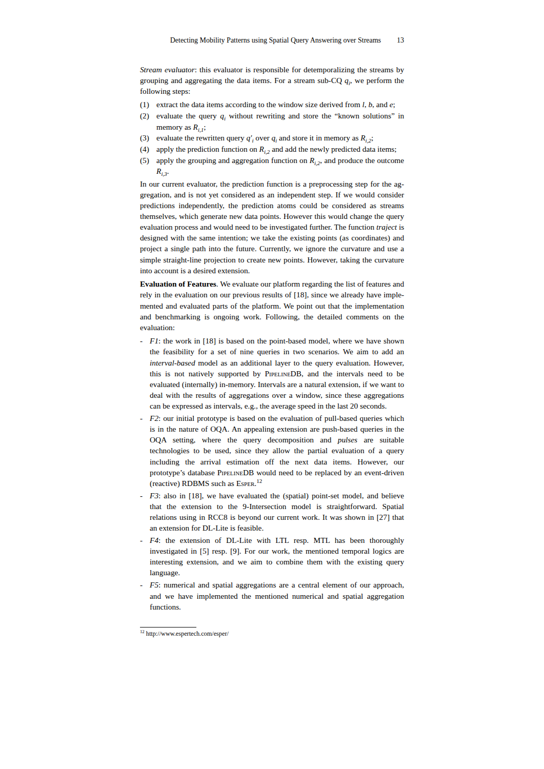Detecting Mobility Patterns using Spatial Query Answering over Streams 13
Stream evaluator: this evaluator is responsible for detemporalizing the streams by grouping and aggregating the data items. For a stream sub-CQ qi, we perform the following steps:
(1) extract the data items according to the window size derived from l, b, and e;
(2) evaluate the query qi without rewriting and store the “known solutions” in memory as Ri,1;
(3) evaluate the rewritten query q′i over qi and store it in memory as Ri,2;
(4) apply the prediction function on Ri,2 and add the newly predicted data items;
(5) apply the grouping and aggregation function on Ri,2, and produce the outcome Ri,3.
In our current evaluator, the prediction function is a preprocessing step for the aggregation, and is not yet considered as an independent step. If we would consider predictions independently, the prediction atoms could be considered as streams themselves, which generate new data points. However this would change the query evaluation process and would need to be investigated further. The function traject is designed with the same intention; we take the existing points (as coordinates) and project a single path into the future. Currently, we ignore the curvature and use a simple straight-line projection to create new points. However, taking the curvature into account is a desired extension.
Evaluation of Features. We evaluate our platform regarding the list of features and rely in the evaluation on our previous results of [18], since we already have implemented and evaluated parts of the platform. We point out that the implementation and benchmarking is ongoing work. Following, the detailed comments on the evaluation:
F1: the work in [18] is based on the point-based model, where we have shown the feasibility for a set of nine queries in two scenarios. We aim to add an interval-based model as an additional layer to the query evaluation. However, this is not natively supported by PipelineDB, and the intervals need to be evaluated (internally) in-memory. Intervals are a natural extension, if we want to deal with the results of aggregations over a window, since these aggregations can be expressed as intervals, e.g., the average speed in the last 20 seconds.
F2: our initial prototype is based on the evaluation of pull-based queries which is in the nature of OQA. An appealing extension are push-based queries in the OQA setting, where the query decomposition and pulses are suitable technologies to be used, since they allow the partial evaluation of a query including the arrival estimation off the next data items. However, our prototype’s database PipelineDB would need to be replaced by an event-driven (reactive) RDBMS such as Esper.12
F3: also in [18], we have evaluated the (spatial) point-set model, and believe that the extension to the 9-Intersection model is straightforward. Spatial relations using in RCC8 is beyond our current work. It was shown in [27] that an extension for DL-Lite is feasible.
F4: the extension of DL-Lite with LTL resp. MTL has been thoroughly investigated in [5] resp. [9]. For our work, the mentioned temporal logics are interesting extension, and we aim to combine them with the existing query language.
F5: numerical and spatial aggregations are a central element of our approach, and we have implemented the mentioned numerical and spatial aggregation functions.
12 http://www.espertech.com/esper/